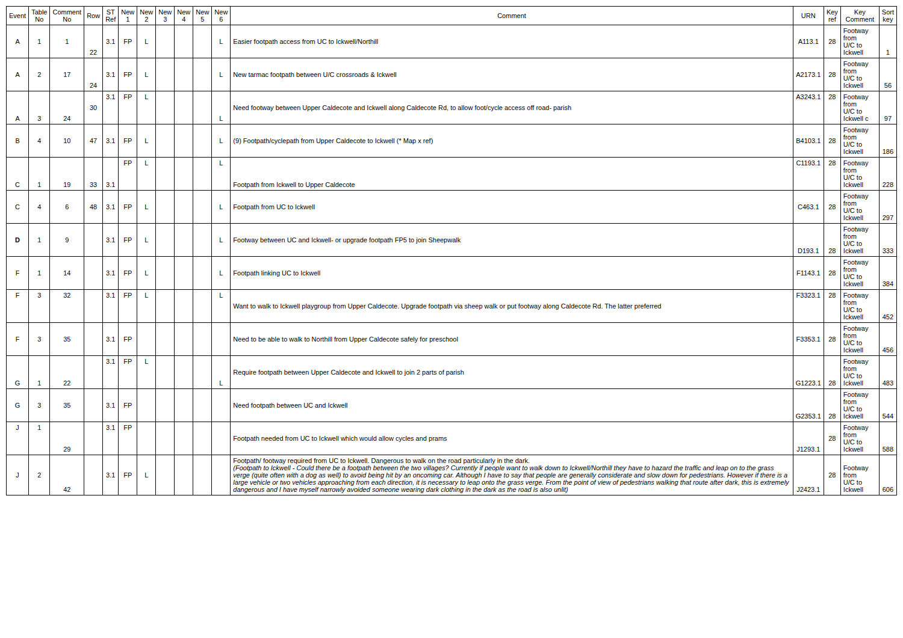| Event | Table No | Comment No | Row | ST Ref | New 1 | New 2 | New 3 | New 4 | New 5 | New 6 | Comment | URN | Key ref | Key Comment | Sort key |
| --- | --- | --- | --- | --- | --- | --- | --- | --- | --- | --- | --- | --- | --- | --- | --- |
| A | 1 | 1 | 22 | 3.1 | FP | L | | | | L | Easier footpath access from UC to Ickwell/Northill | A113.1 | 28 | Footway from U/C to Ickwell | 1 |
| A | 2 | 17 | 24 | 3.1 | FP | L | | | | L | New tarmac footpath between U/C crossroads & Ickwell | A2173.1 | 28 | Footway from U/C to Ickwell | 56 |
| A | 3 | 24 | 30 | 3.1 | FP | L | | | | L | Need footway between Upper Caldecote and Ickwell along Caldecote Rd, to allow foot/cycle access off road- parish | A3243.1 | 28 | Footway from U/C to Ickwell c | 97 |
| B | 4 | 10 | 47 | 3.1 | FP | L | | | | L | (9) Footpath/cyclepath from Upper Caldecote to Ickwell (* Map x ref) | B4103.1 | 28 | Footway from U/C to Ickwell | 186 |
| C | 1 | 19 | 33 | 3.1 | FP | L | | | | L | Footpath from Ickwell to Upper Caldecote | C1193.1 | 28 | Footway from U/C to Ickwell | 228 |
| C | 4 | 6 | 48 | 3.1 | FP | L | | | | L | Footpath from UC to Ickwell | C463.1 | 28 | Footway from U/C to Ickwell | 297 |
| D | 1 | 9 | | 3.1 | FP | L | | | | L | Footway between UC and Ickwell- or upgrade footpath FP5 to join Sheepwalk | D193.1 | 28 | Footway from U/C to Ickwell | 333 |
| F | 1 | 14 | | 3.1 | FP | L | | | | L | Footpath linking UC to Ickwell | F1143.1 | 28 | Footway from U/C to Ickwell | 384 |
| F | 3 | 32 | | 3.1 | FP | L | | | | L | Want to walk to Ickwell playgroup from Upper Caldecote. Upgrade footpath via sheep walk or put footway along Caldecote Rd. The latter preferred | F3323.1 | 28 | Footway from U/C to Ickwell | 452 |
| F | 3 | 35 | | 3.1 | FP | | | | | | Need to be able to walk to Northill from Upper Caldecote safely for preschool | F3353.1 | 28 | Footway from U/C to Ickwell | 456 |
| G | 1 | 22 | | 3.1 | FP | L | | | | L | Require footpath between Upper Caldecote and Ickwell to join 2 parts of parish | G1223.1 | 28 | Footway from U/C to Ickwell | 483 |
| G | 3 | 35 | | 3.1 | FP | | | | | | Need footpath between UC and Ickwell | G2353.1 | 28 | Footway from U/C to Ickwell | 544 |
| J | 1 | 29 | | 3.1 | FP | | | | | | Footpath needed from UC to Ickwell which would allow cycles and prams | J1293.1 | 28 | Footway from U/C to Ickwell | 588 |
| J | 2 | 42 | | 3.1 | FP | L | | | | | Footpath/ footway required from UC to Ickwell. Dangerous to walk on the road particularly in the dark. (Footpath to Ickwell - Could there be a footpath between the two villages? Currently if people want to walk down to Ickwell/Northill they have to hazard the traffic and leap on to the grass verge (quite often with a dog as well) to avoid being hit by an oncoming car. Although I have to say that people are generally considerate and slow down for pedestrians. However if there is a large vehicle or two vehicles approaching from each direction, it is necessary to leap onto the grass verge. From the point of view of pedestrians walking that route after dark, this is extremely dangerous and I have myself narrowly avoided someone wearing dark clothing in the dark as the road is also unlit) | J2423.1 | 28 | Footway from U/C to Ickwell | 606 |